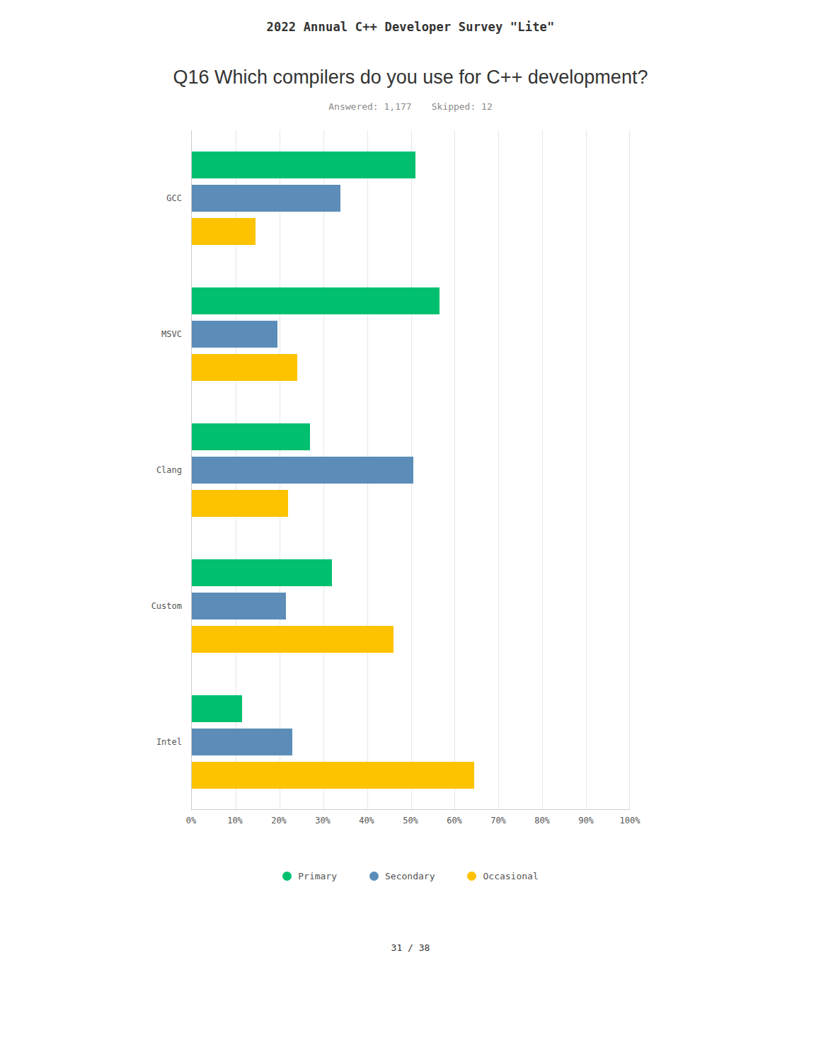2022 Annual C++ Developer Survey "Lite"
Q16 Which compilers do you use for C++ development?
Answered: 1,177 Skipped: 12
GCC
MSVC
Clang
Custom
Intel
0% 10% 20% 30% 40% 50% 60% 70% 80% 90% 100%
Primary
Secondary
Occasional
31 / 38